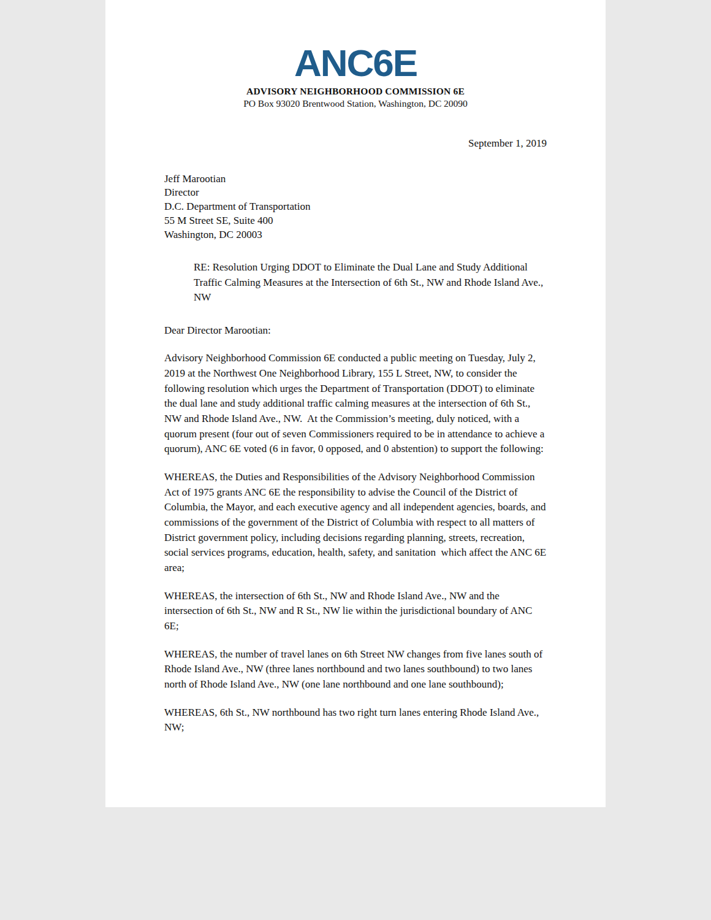ANC6 E
Advisory Neighborhood Commission 6E
PO Box 93020 Brentwood Station, Washington, DC 20090
September 1, 2019
Jeff Marootian
Director
D.C. Department of Transportation
55 M Street SE, Suite 400
Washington, DC 20003
RE: Resolution Urging DDOT to Eliminate the Dual Lane and Study Additional Traffic Calming Measures at the Intersection of 6th St., NW and Rhode Island Ave., NW
Dear Director Marootian:
Advisory Neighborhood Commission 6E conducted a public meeting on Tuesday, July 2, 2019 at the Northwest One Neighborhood Library, 155 L Street, NW, to consider the following resolution which urges the Department of Transportation (DDOT) to eliminate the dual lane and study additional traffic calming measures at the intersection of 6th St., NW and Rhode Island Ave., NW. At the Commission’s meeting, duly noticed, with a quorum present (four out of seven Commissioners required to be in attendance to achieve a quorum), ANC 6E voted (6 in favor, 0 opposed, and 0 abstention) to support the following:
WHEREAS, the Duties and Responsibilities of the Advisory Neighborhood Commission Act of 1975 grants ANC 6E the responsibility to advise the Council of the District of Columbia, the Mayor, and each executive agency and all independent agencies, boards, and commissions of the government of the District of Columbia with respect to all matters of District government policy, including decisions regarding planning, streets, recreation, social services programs, education, health, safety, and sanitation which affect the ANC 6E area;
WHEREAS, the intersection of 6th St., NW and Rhode Island Ave., NW and the intersection of 6th St., NW and R St., NW lie within the jurisdictional boundary of ANC 6E;
WHEREAS, the number of travel lanes on 6th Street NW changes from five lanes south of Rhode Island Ave., NW (three lanes northbound and two lanes southbound) to two lanes north of Rhode Island Ave., NW (one lane northbound and one lane southbound);
WHEREAS, 6th St., NW northbound has two right turn lanes entering Rhode Island Ave., NW;